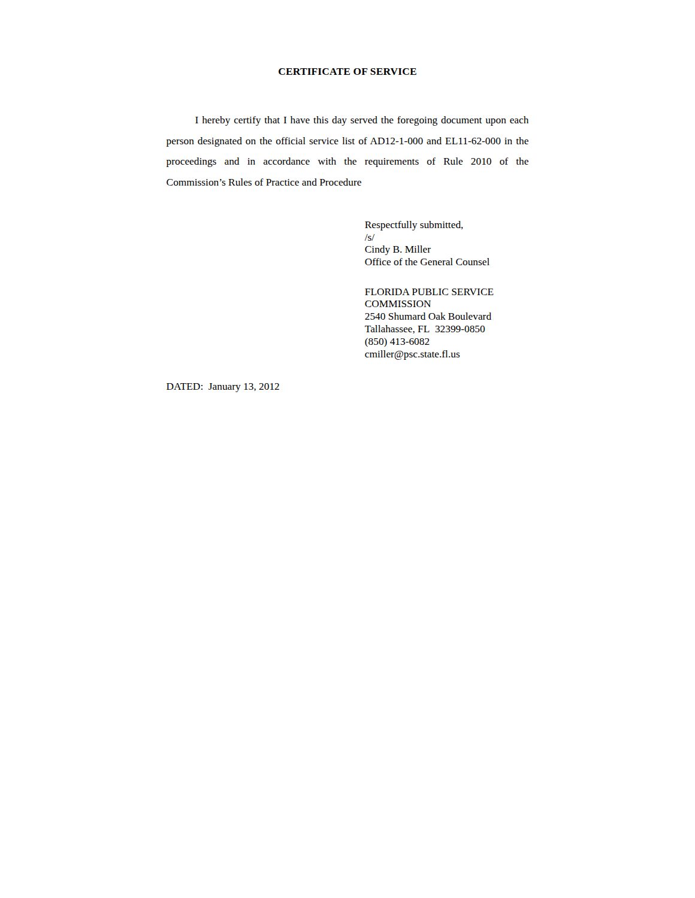CERTIFICATE OF SERVICE
I hereby certify that I have this day served the foregoing document upon each person designated on the official service list of AD12-1-000 and EL11-62-000 in the proceedings and in accordance with the requirements of Rule 2010 of the Commission’s Rules of Practice and Procedure
Respectfully submitted,
/s/
Cindy B. Miller
Office of the General Counsel
FLORIDA PUBLIC SERVICE COMMISSION
2540 Shumard Oak Boulevard
Tallahassee, FL 32399-0850
(850) 413-6082
cmiller@psc.state.fl.us
DATED: January 13, 2012